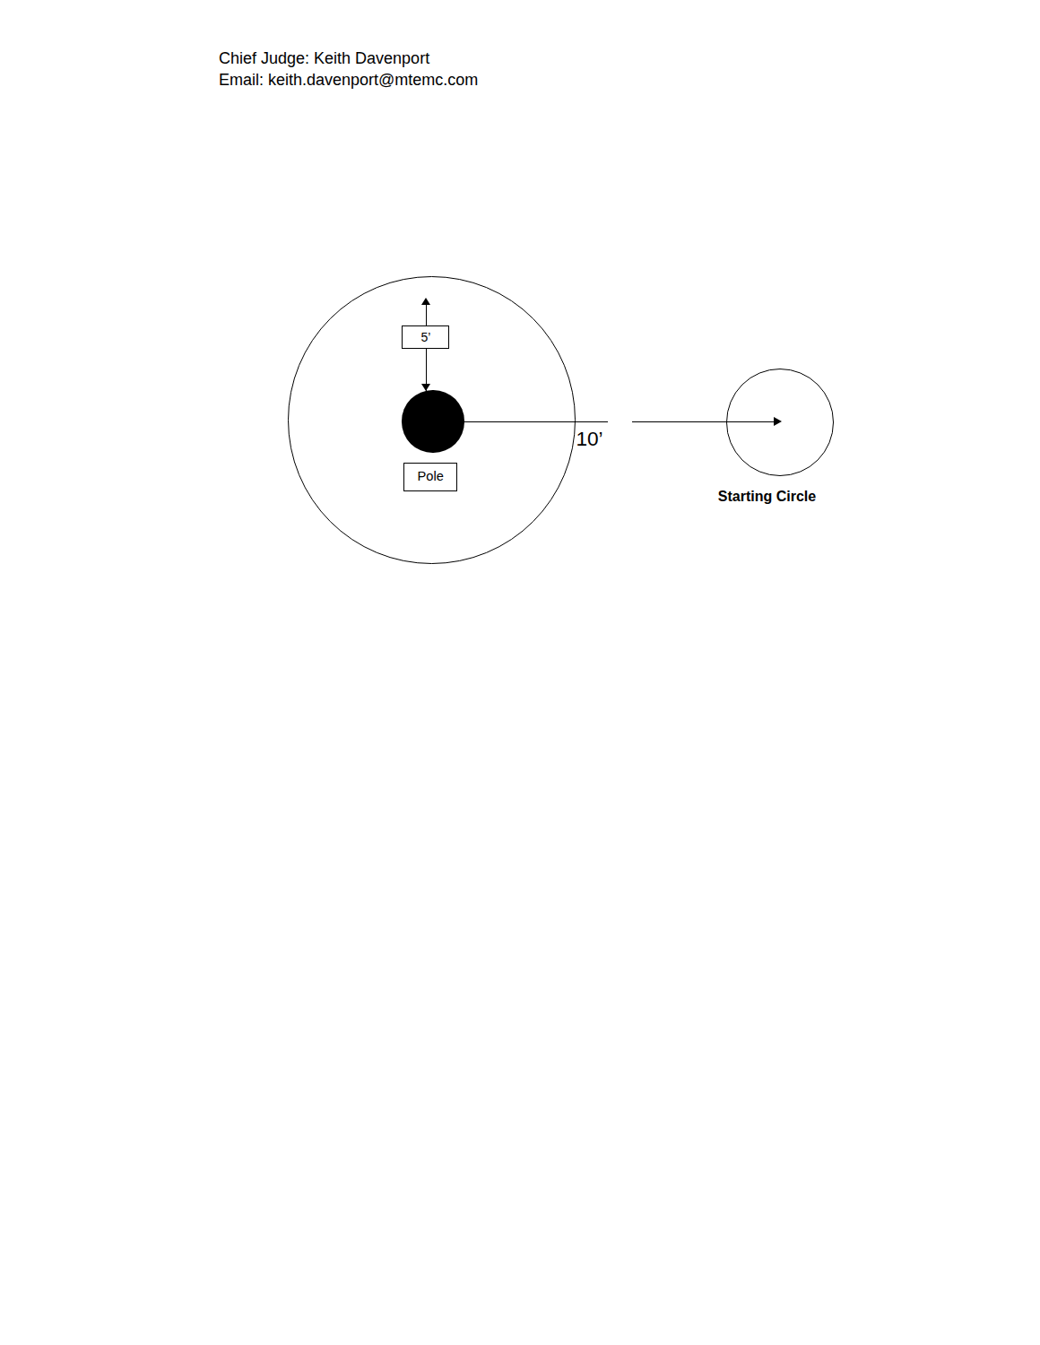Chief Judge: Keith Davenport
Email: keith.davenport@mtemc.com
5’
Pole
10’
Starting Circle